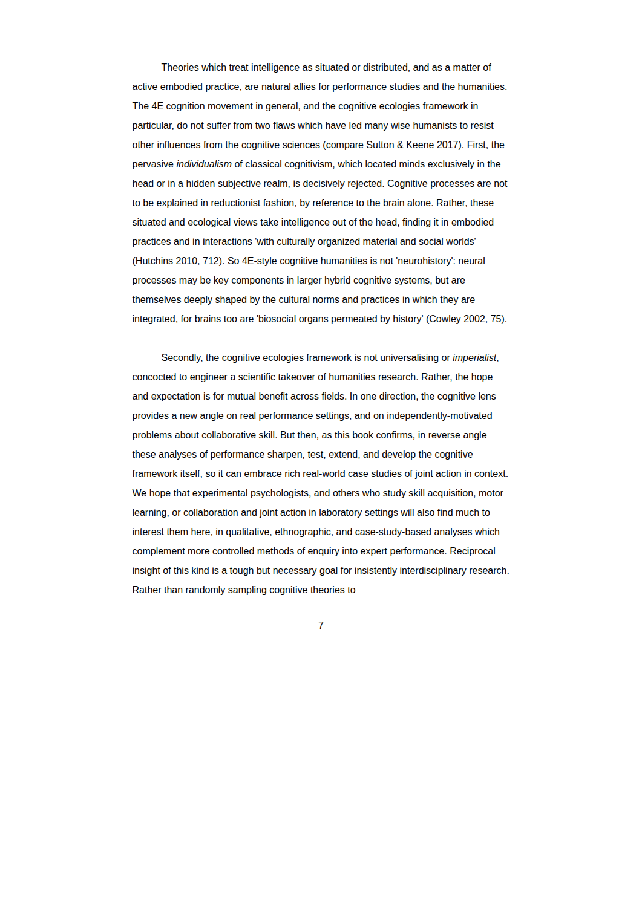Theories which treat intelligence as situated or distributed, and as a matter of active embodied practice, are natural allies for performance studies and the humanities. The 4E cognition movement in general, and the cognitive ecologies framework in particular, do not suffer from two flaws which have led many wise humanists to resist other influences from the cognitive sciences (compare Sutton & Keene 2017). First, the pervasive individualism of classical cognitivism, which located minds exclusively in the head or in a hidden subjective realm, is decisively rejected. Cognitive processes are not to be explained in reductionist fashion, by reference to the brain alone. Rather, these situated and ecological views take intelligence out of the head, finding it in embodied practices and in interactions 'with culturally organized material and social worlds' (Hutchins 2010, 712). So 4E-style cognitive humanities is not 'neurohistory': neural processes may be key components in larger hybrid cognitive systems, but are themselves deeply shaped by the cultural norms and practices in which they are integrated, for brains too are 'biosocial organs permeated by history' (Cowley 2002, 75).
Secondly, the cognitive ecologies framework is not universalising or imperialist, concocted to engineer a scientific takeover of humanities research. Rather, the hope and expectation is for mutual benefit across fields. In one direction, the cognitive lens provides a new angle on real performance settings, and on independently-motivated problems about collaborative skill. But then, as this book confirms, in reverse angle these analyses of performance sharpen, test, extend, and develop the cognitive framework itself, so it can embrace rich real-world case studies of joint action in context. We hope that experimental psychologists, and others who study skill acquisition, motor learning, or collaboration and joint action in laboratory settings will also find much to interest them here, in qualitative, ethnographic, and case-study-based analyses which complement more controlled methods of enquiry into expert performance. Reciprocal insight of this kind is a tough but necessary goal for insistently interdisciplinary research. Rather than randomly sampling cognitive theories to
7